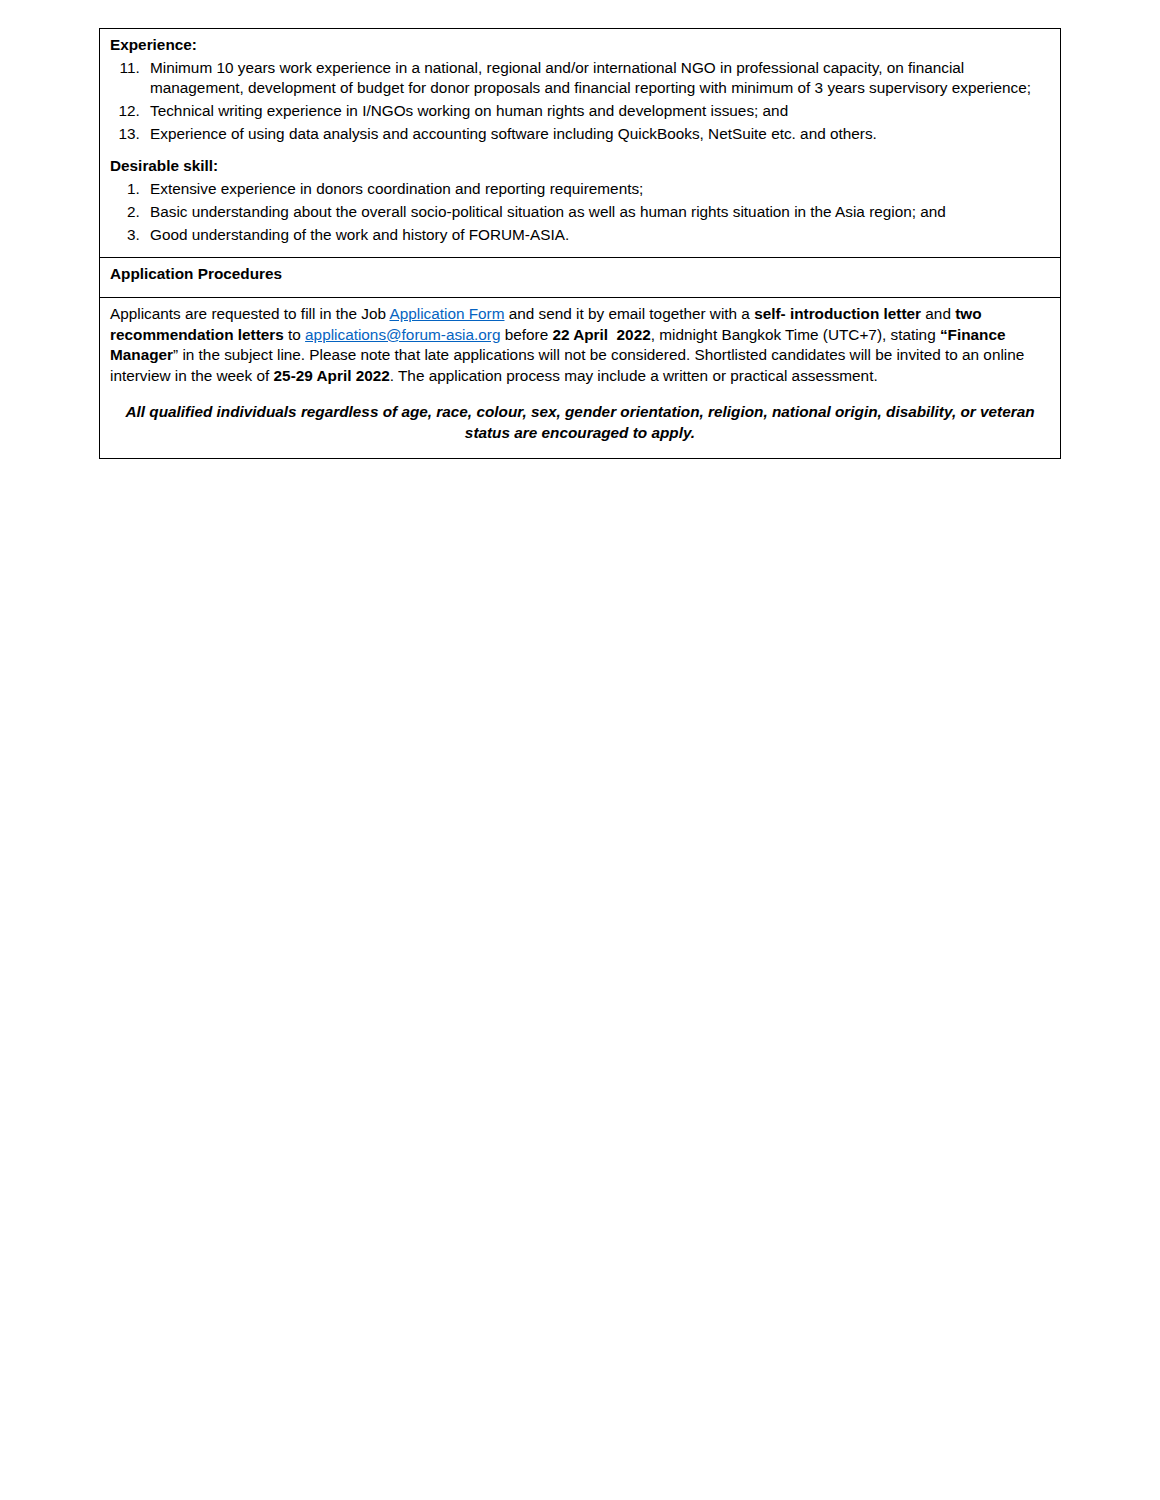Experience:
Minimum 10 years work experience in a national, regional and/or international NGO in professional capacity, on financial management, development of budget for donor proposals and financial reporting with minimum of 3 years supervisory experience;
Technical writing experience in I/NGOs working on human rights and development issues; and
Experience of using data analysis and accounting software including QuickBooks, NetSuite etc. and others.
Desirable skill:
Extensive experience in donors coordination and reporting requirements;
Basic understanding about the overall socio-political situation as well as human rights situation in the Asia region; and
Good understanding of the work and history of FORUM-ASIA.
Application Procedures
Applicants are requested to fill in the Job Application Form and send it by email together with a self- introduction letter and two recommendation letters to applications@forum-asia.org before 22 April 2022, midnight Bangkok Time (UTC+7), stating “Finance Manager” in the subject line. Please note that late applications will not be considered. Shortlisted candidates will be invited to an online interview in the week of 25-29 April 2022. The application process may include a written or practical assessment.
All qualified individuals regardless of age, race, colour, sex, gender orientation, religion, national origin, disability, or veteran status are encouraged to apply.